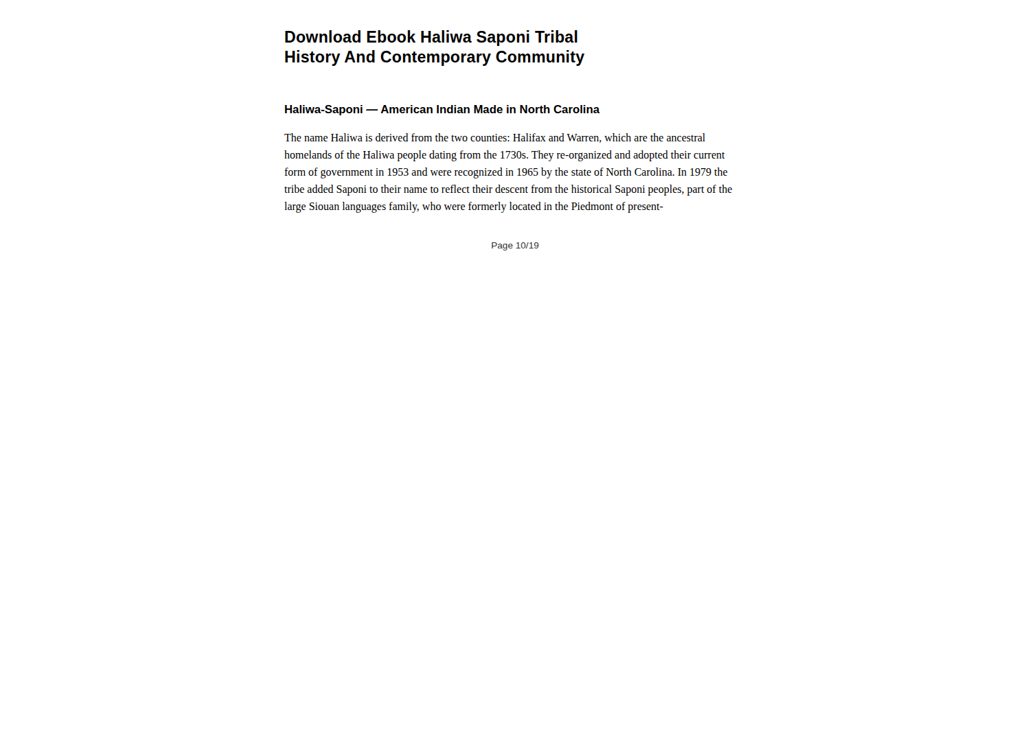Download Ebook Haliwa Saponi Tribal History And Contemporary Community
Haliwa-Saponi — American Indian Made in North Carolina
The name Haliwa is derived from the two counties: Halifax and Warren, which are the ancestral homelands of the Haliwa people dating from the 1730s. They re-organized and adopted their current form of government in 1953 and were recognized in 1965 by the state of North Carolina. In 1979 the tribe added Saponi to their name to reflect their descent from the historical Saponi peoples, part of the large Siouan languages family, who were formerly located in the Piedmont of present-
Page 10/19